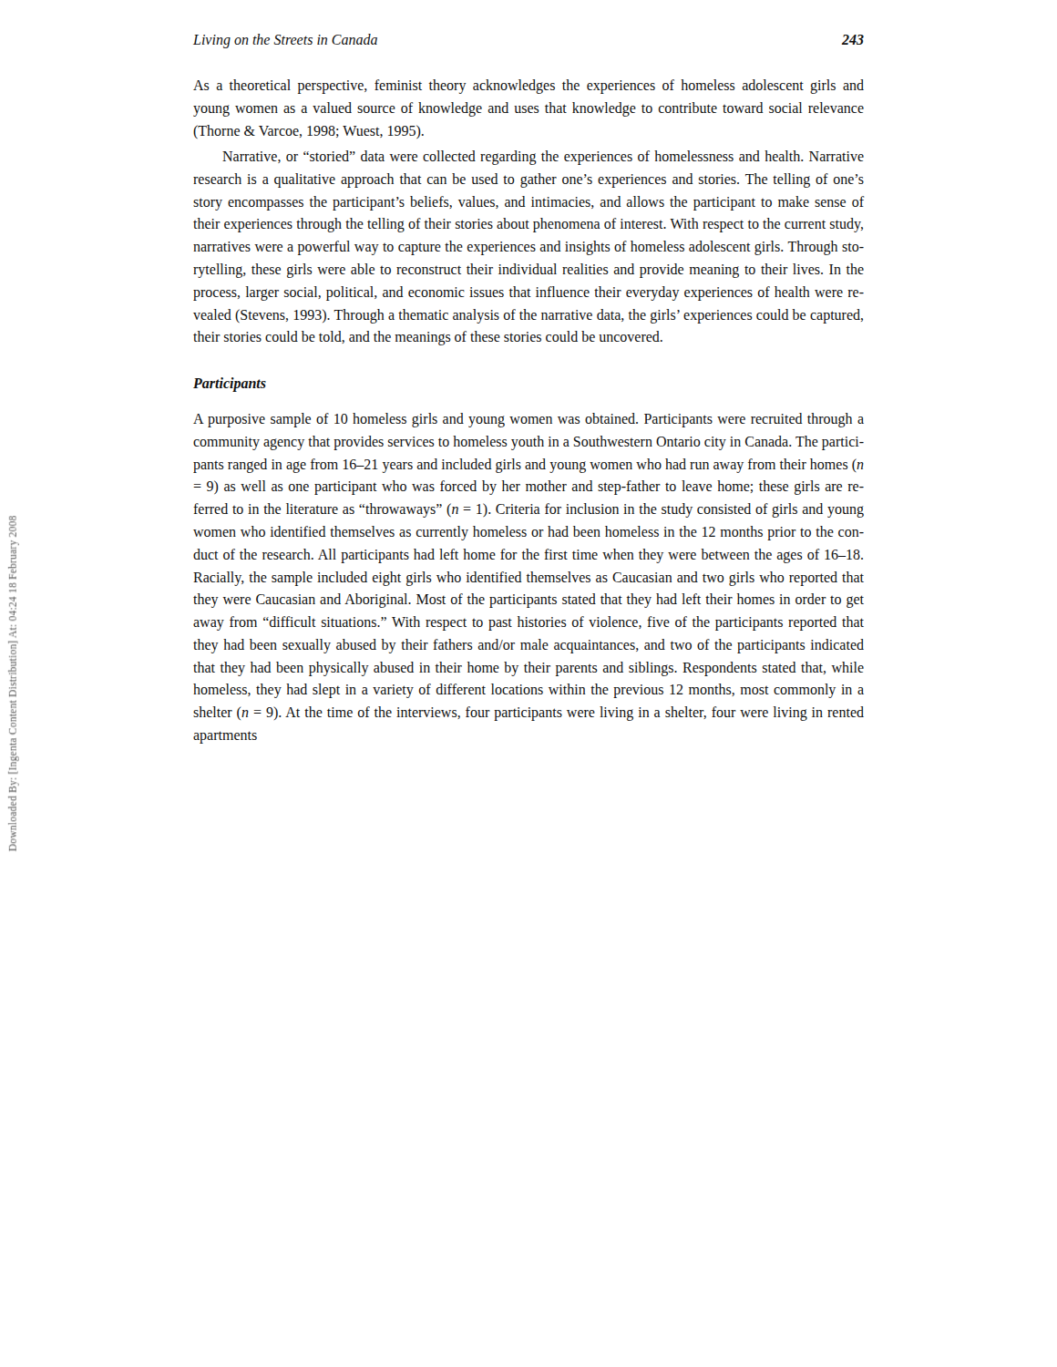Downloaded By: [Ingenta Content Distribution] At: 04:24 18 February 2008
Living on the Streets in Canada 243
As a theoretical perspective, feminist theory acknowledges the experiences of homeless adolescent girls and young women as a valued source of knowledge and uses that knowledge to contribute toward social relevance (Thorne & Varcoe, 1998; Wuest, 1995).
Narrative, or “storied” data were collected regarding the experiences of homelessness and health. Narrative research is a qualitative approach that can be used to gather one’s experiences and stories. The telling of one’s story encompasses the participant’s beliefs, values, and intimacies, and allows the participant to make sense of their experiences through the telling of their stories about phenomena of interest. With respect to the current study, narratives were a powerful way to capture the experiences and insights of homeless adolescent girls. Through storytelling, these girls were able to reconstruct their individual realities and provide meaning to their lives. In the process, larger social, political, and economic issues that influence their everyday experiences of health were revealed (Stevens, 1993). Through a thematic analysis of the narrative data, the girls’ experiences could be captured, their stories could be told, and the meanings of these stories could be uncovered.
Participants
A purposive sample of 10 homeless girls and young women was obtained. Participants were recruited through a community agency that provides services to homeless youth in a Southwestern Ontario city in Canada. The participants ranged in age from 16–21 years and included girls and young women who had run away from their homes (n = 9) as well as one participant who was forced by her mother and step-father to leave home; these girls are referred to in the literature as “throwaways” (n = 1). Criteria for inclusion in the study consisted of girls and young women who identified themselves as currently homeless or had been homeless in the 12 months prior to the conduct of the research. All participants had left home for the first time when they were between the ages of 16–18. Racially, the sample included eight girls who identified themselves as Caucasian and two girls who reported that they were Caucasian and Aboriginal. Most of the participants stated that they had left their homes in order to get away from “difficult situations.” With respect to past histories of violence, five of the participants reported that they had been sexually abused by their fathers and/or male acquaintances, and two of the participants indicated that they had been physically abused in their home by their parents and siblings. Respondents stated that, while homeless, they had slept in a variety of different locations within the previous 12 months, most commonly in a shelter (n = 9). At the time of the interviews, four participants were living in a shelter, four were living in rented apartments